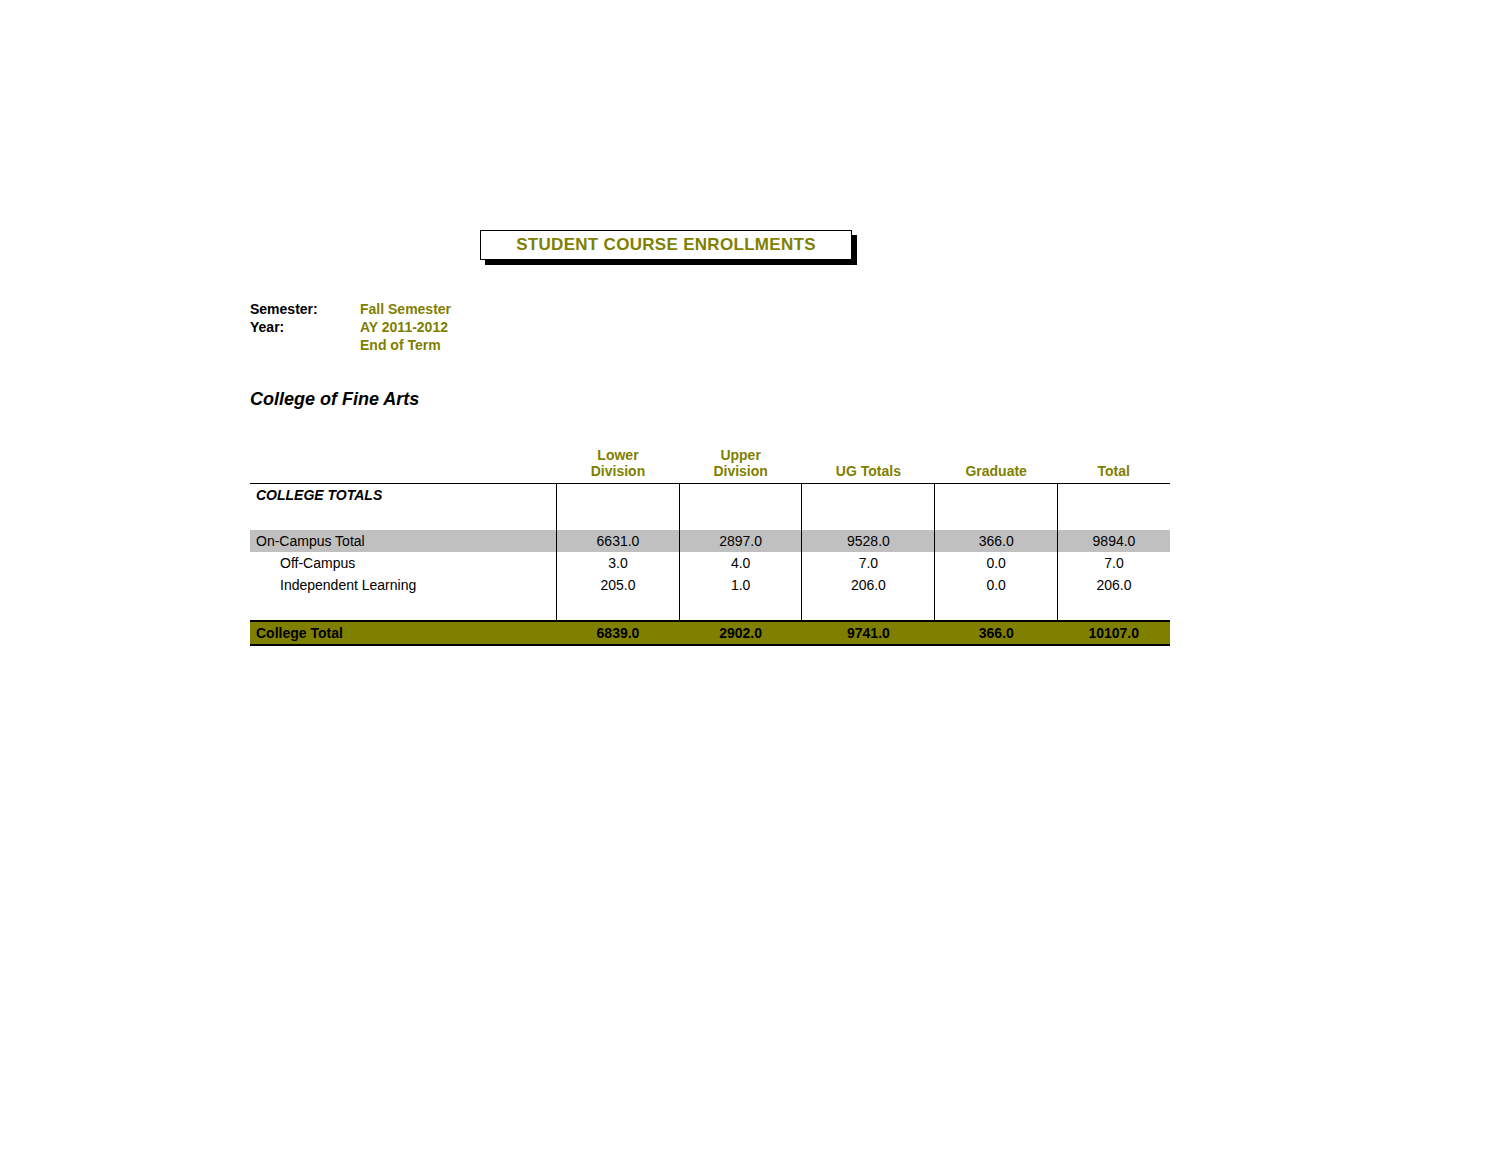STUDENT COURSE ENROLLMENTS
| Semester: | Fall Semester |
| Year: | AY 2011-2012 |
| | End of Term |
College of Fine Arts
| | Lower Division | Upper Division | UG Totals | Graduate | Total |
| --- | --- | --- | --- | --- | --- |
| COLLEGE TOTALS | | | | | |
| On-Campus Total | 6631.0 | 2897.0 | 9528.0 | 366.0 | 9894.0 |
| Off-Campus | 3.0 | 4.0 | 7.0 | 0.0 | 7.0 |
| Independent Learning | 205.0 | 1.0 | 206.0 | 0.0 | 206.0 |
| College Total | 6839.0 | 2902.0 | 9741.0 | 366.0 | 10107.0 |